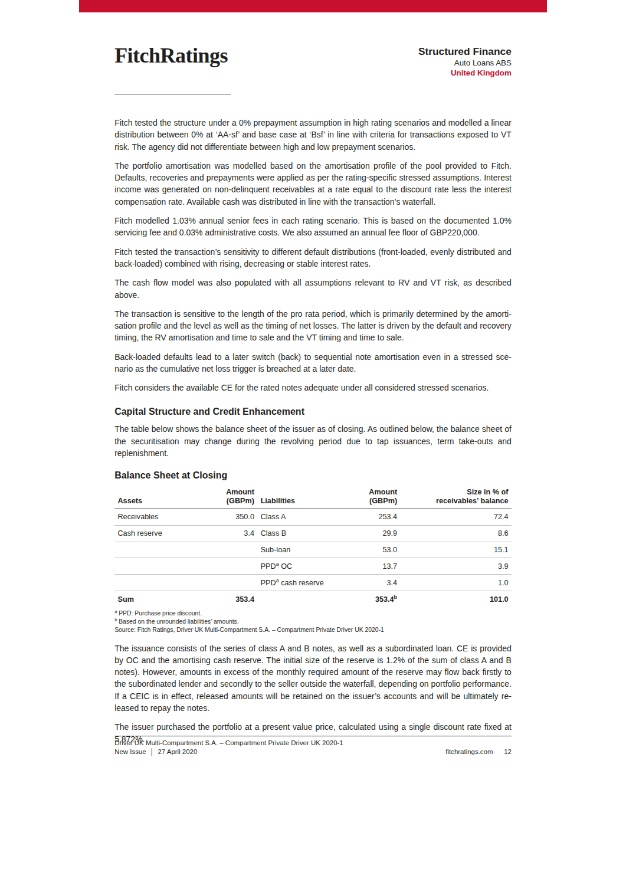FitchRatings
Structured Finance
Auto Loans ABS
United Kingdom
Fitch tested the structure under a 0% prepayment assumption in high rating scenarios and modelled a linear distribution between 0% at ‘AA-sf’ and base case at ‘Bsf’ in line with criteria for transactions exposed to VT risk. The agency did not differentiate between high and low prepayment scenarios.
The portfolio amortisation was modelled based on the amortisation profile of the pool provided to Fitch. Defaults, recoveries and prepayments were applied as per the rating-specific stressed assumptions. Interest income was generated on non-delinquent receivables at a rate equal to the discount rate less the interest compensation rate. Available cash was distributed in line with the transaction’s waterfall.
Fitch modelled 1.03% annual senior fees in each rating scenario. This is based on the documented 1.0% servicing fee and 0.03% administrative costs. We also assumed an annual fee floor of GBP220,000.
Fitch tested the transaction’s sensitivity to different default distributions (front-loaded, evenly distributed and back-loaded) combined with rising, decreasing or stable interest rates.
The cash flow model was also populated with all assumptions relevant to RV and VT risk, as described above.
The transaction is sensitive to the length of the pro rata period, which is primarily determined by the amortisation profile and the level as well as the timing of net losses. The latter is driven by the default and recovery timing, the RV amortisation and time to sale and the VT timing and time to sale.
Back-loaded defaults lead to a later switch (back) to sequential note amortisation even in a stressed scenario as the cumulative net loss trigger is breached at a later date.
Fitch considers the available CE for the rated notes adequate under all considered stressed scenarios.
Capital Structure and Credit Enhancement
The table below shows the balance sheet of the issuer as of closing. As outlined below, the balance sheet of the securitisation may change during the revolving period due to tap issuances, term take-outs and replenishment.
Balance Sheet at Closing
| Assets | Amount (GBPm) | Liabilities | Amount (GBPm) | Size in % of receivables’ balance |
| --- | --- | --- | --- | --- |
| Receivables | 350.0 | Class A | 253.4 | 72.4 |
| Cash reserve | 3.4 | Class B | 29.9 | 8.6 |
| | | Sub-loan | 53.0 | 15.1 |
| | | PPD a OC | 13.7 | 3.9 |
| | | PPD a cash reserve | 3.4 | 1.0 |
| Sum | 353.4 | | 353.4 b | 101.0 |
a PPD: Purchase price discount.
b Based on the unrounded liabilities’ amounts.
Source: Fitch Ratings, Driver UK Multi-Compartment S.A. – Compartment Private Driver UK 2020-1
The issuance consists of the series of class A and B notes, as well as a subordinated loan. CE is provided by OC and the amortising cash reserve. The initial size of the reserve is 1.2% of the sum of class A and B notes). However, amounts in excess of the monthly required amount of the reserve may flow back firstly to the subordinated lender and secondly to the seller outside the waterfall, depending on portfolio performance. If a CEIC is in effect, released amounts will be retained on the issuer’s accounts and will be ultimately released to repay the notes.
The issuer purchased the portfolio at a present value price, calculated using a single discount rate fixed at 5.872%.
Driver UK Multi-Compartment S.A. – Compartment Private Driver UK 2020-1
New Issue │ 27 April 2020
fitchratings.com12